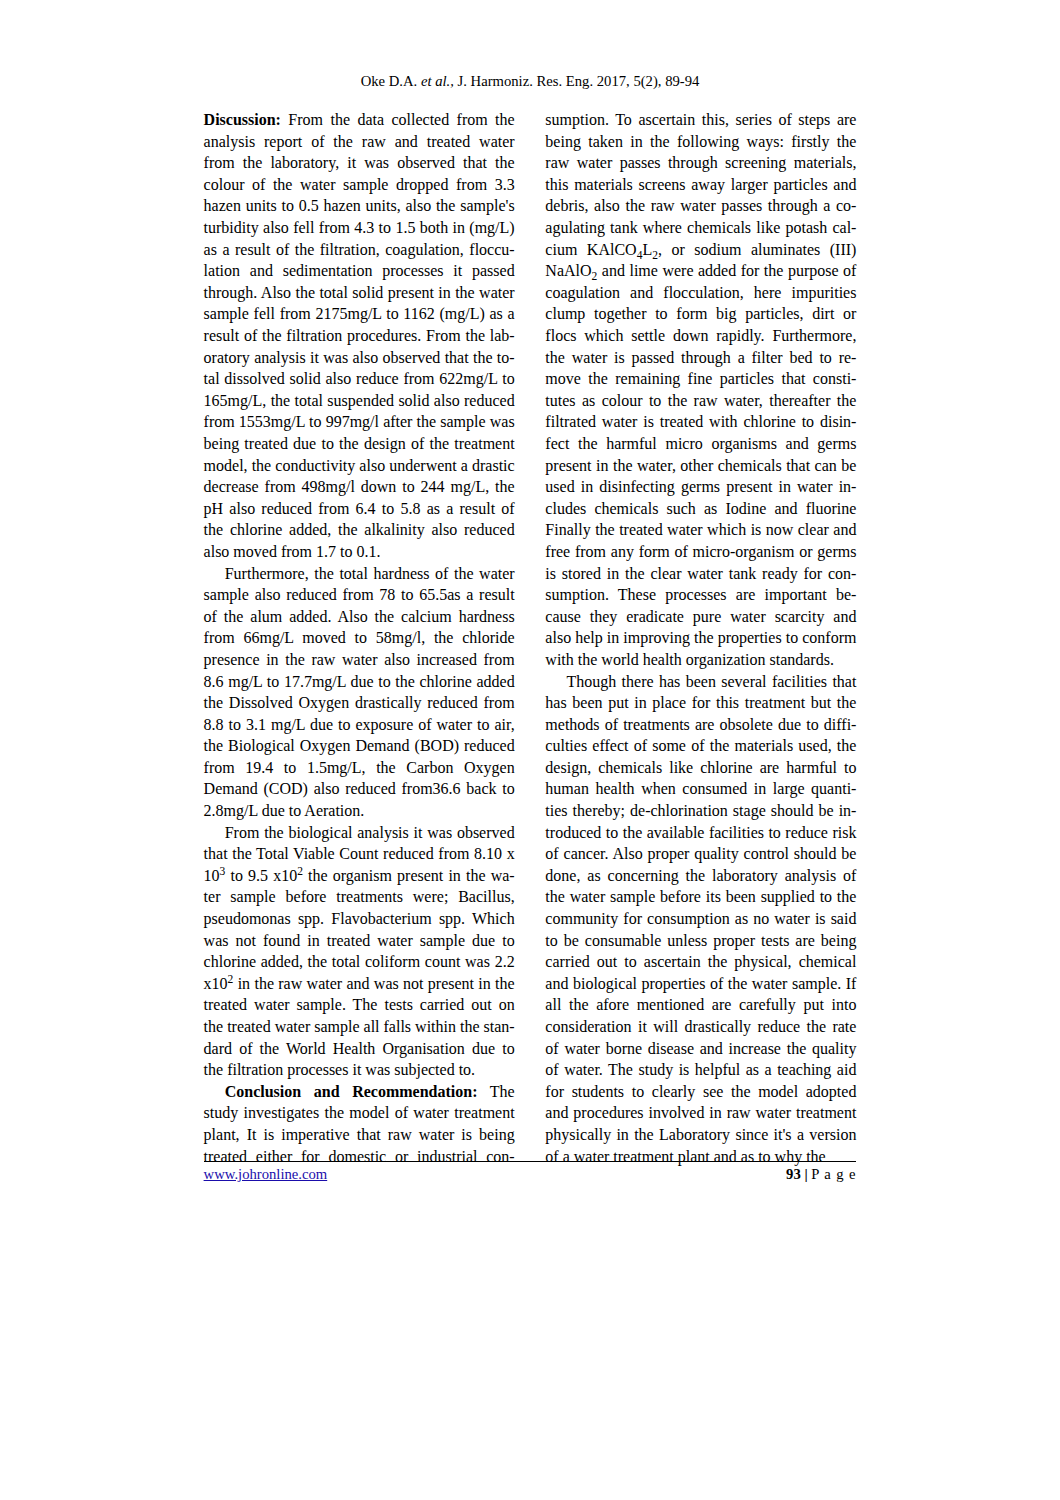Oke D.A. et al., J. Harmoniz. Res. Eng. 2017, 5(2), 89-94
Discussion: From the data collected from the analysis report of the raw and treated water from the laboratory, it was observed that the colour of the water sample dropped from 3.3 hazen units to 0.5 hazen units, also the sample's turbidity also fell from 4.3 to 1.5 both in (mg/L) as a result of the filtration, coagulation, flocculation and sedimentation processes it passed through. Also the total solid present in the water sample fell from 2175mg/L to 1162 (mg/L) as a result of the filtration procedures. From the laboratory analysis it was also observed that the total dissolved solid also reduce from 622mg/L to 165mg/L, the total suspended solid also reduced from 1553mg/L to 997mg/l after the sample was being treated due to the design of the treatment model, the conductivity also underwent a drastic decrease from 498mg/l down to 244 mg/L, the pH also reduced from 6.4 to 5.8 as a result of the chlorine added, the alkalinity also reduced also moved from 1.7 to 0.1.
Furthermore, the total hardness of the water sample also reduced from 78 to 65.5as a result of the alum added. Also the calcium hardness from 66mg/L moved to 58mg/l, the chloride presence in the raw water also increased from 8.6 mg/L to 17.7mg/L due to the chlorine added the Dissolved Oxygen drastically reduced from 8.8 to 3.1 mg/L due to exposure of water to air, the Biological Oxygen Demand (BOD) reduced from 19.4 to 1.5mg/L, the Carbon Oxygen Demand (COD) also reduced from36.6 back to 2.8mg/L due to Aeration.
From the biological analysis it was observed that the Total Viable Count reduced from 8.10 x 103 to 9.5 x102 the organism present in the water sample before treatments were; Bacillus, pseudomonas spp. Flavobacterium spp. Which was not found in treated water sample due to chlorine added, the total coliform count was 2.2 x102 in the raw water and was not present in the treated water sample. The tests carried out on the treated water sample all falls within the standard of the World Health Organisation due to the filtration processes it was subjected to.
Conclusion and Recommendation: The study investigates the model of water treatment plant, It is imperative that raw water is being treated either for domestic or industrial consumption. To ascertain this, series of steps are being taken in the following ways: firstly the raw water passes through screening materials, this materials screens away larger particles and debris, also the raw water passes through a coagulating tank where chemicals like potash calcium KAlCO4L2, or sodium aluminates (III) NaAlO2 and lime were added for the purpose of coagulation and flocculation, here impurities clump together to form big particles, dirt or flocs which settle down rapidly. Furthermore, the water is passed through a filter bed to remove the remaining fine particles that constitutes as colour to the raw water, thereafter the filtrated water is treated with chlorine to disinfect the harmful micro organisms and germs present in the water, other chemicals that can be used in disinfecting germs present in water includes chemicals such as Iodine and fluorine Finally the treated water which is now clear and free from any form of micro-organism or germs is stored in the clear water tank ready for consumption. These processes are important because they eradicate pure water scarcity and also help in improving the properties to conform with the world health organization standards.
Though there has been several facilities that has been put in place for this treatment but the methods of treatments are obsolete due to difficulties effect of some of the materials used, the design, chemicals like chlorine are harmful to human health when consumed in large quantities thereby; de-chlorination stage should be introduced to the available facilities to reduce risk of cancer. Also proper quality control should be done, as concerning the laboratory analysis of the water sample before its been supplied to the community for consumption as no water is said to be consumable unless proper tests are being carried out to ascertain the physical, chemical and biological properties of the water sample. If all the afore mentioned are carefully put into consideration it will drastically reduce the rate of water borne disease and increase the quality of water. The study is helpful as a teaching aid for students to clearly see the model adopted and procedures involved in raw water treatment physically in the Laboratory since it's a version of a water treatment plant and as to why the
www.johronline.com
93 | P a g e